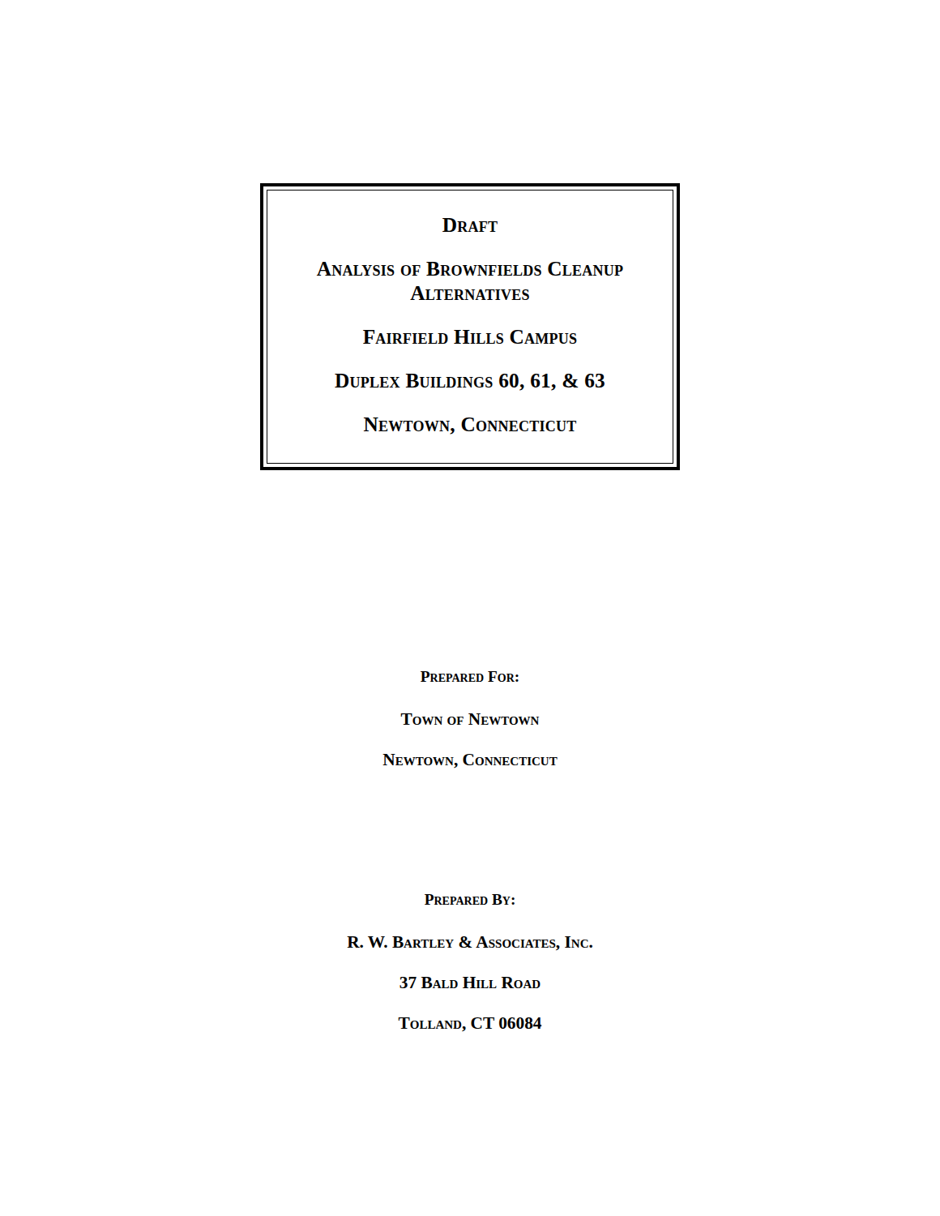Draft
Analysis of Brownfields Cleanup Alternatives
Fairfield Hills Campus
Duplex Buildings 60, 61, & 63
Newtown, Connecticut
Prepared For:
Town of Newtown
Newtown, Connecticut
Prepared By:
R. W. Bartley & Associates, Inc.
37 Bald Hill Road
Tolland, CT 06084